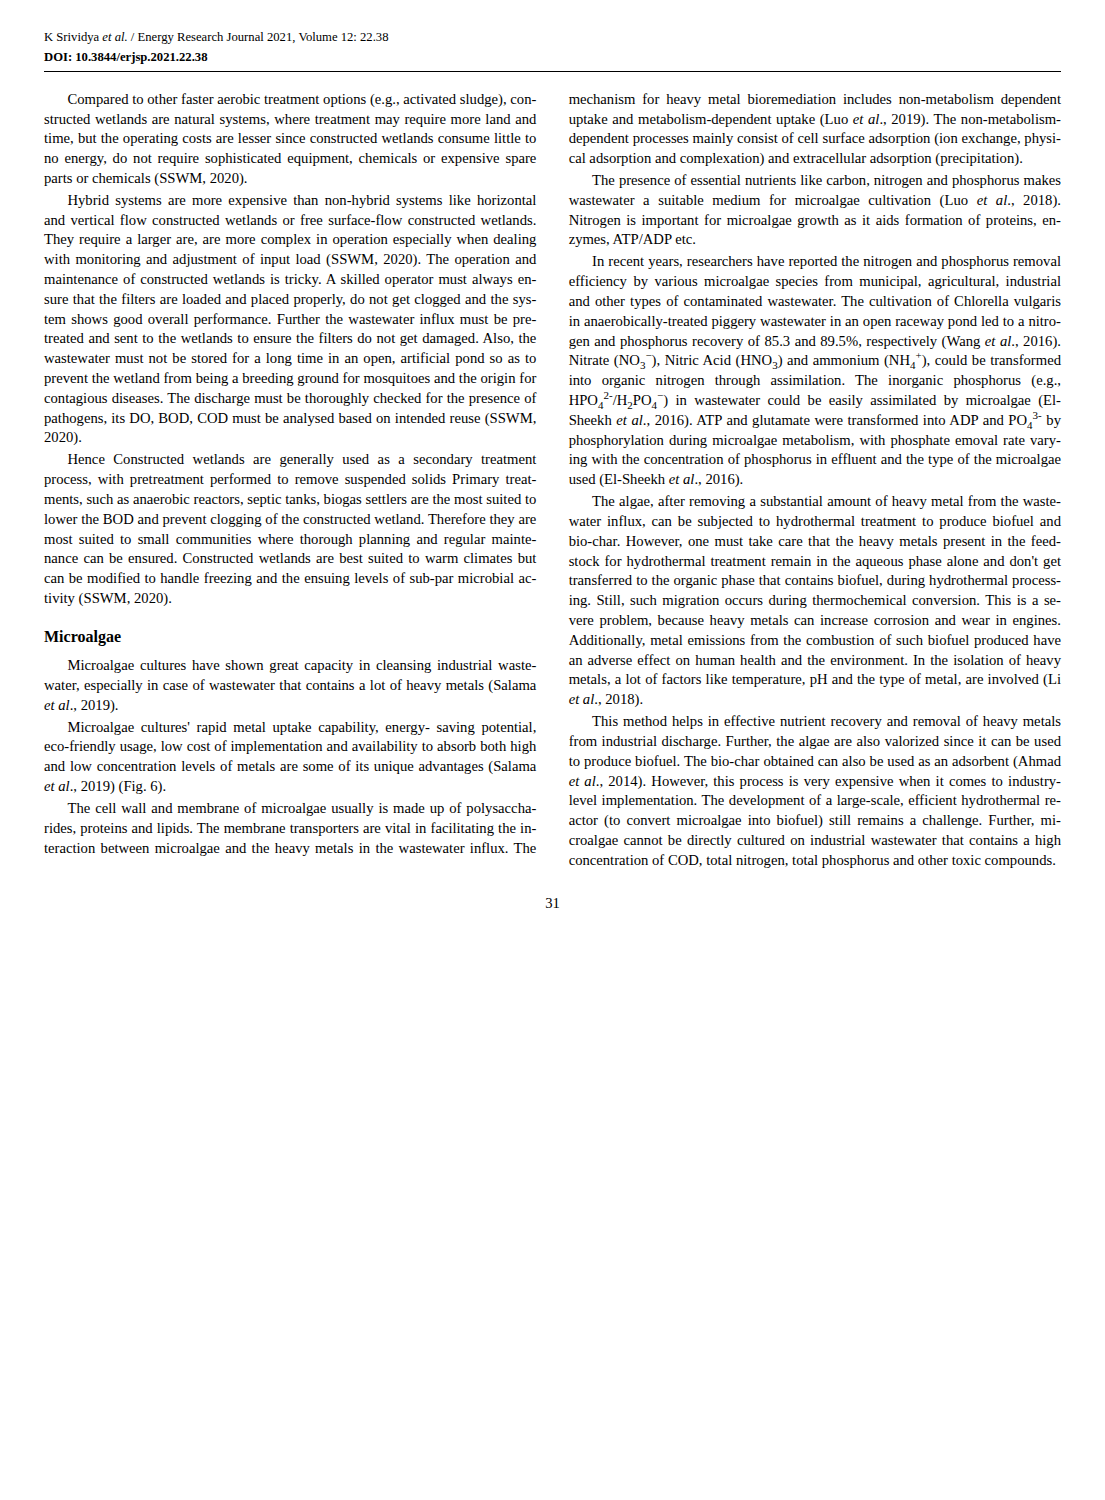K Srividya et al. / Energy Research Journal 2021, Volume 12: 22.38
DOI: 10.3844/erjsp.2021.22.38
Compared to other faster aerobic treatment options (e.g., activated sludge), constructed wetlands are natural systems, where treatment may require more land and time, but the operating costs are lesser since constructed wetlands consume little to no energy, do not require sophisticated equipment, chemicals or expensive spare parts or chemicals (SSWM, 2020).
Hybrid systems are more expensive than non-hybrid systems like horizontal and vertical flow constructed wetlands or free surface-flow constructed wetlands. They require a larger are, are more complex in operation especially when dealing with monitoring and adjustment of input load (SSWM, 2020). The operation and maintenance of constructed wetlands is tricky. A skilled operator must always ensure that the filters are loaded and placed properly, do not get clogged and the system shows good overall performance. Further the wastewater influx must be pretreated and sent to the wetlands to ensure the filters do not get damaged. Also, the wastewater must not be stored for a long time in an open, artificial pond so as to prevent the wetland from being a breeding ground for mosquitoes and the origin for contagious diseases. The discharge must be thoroughly checked for the presence of pathogens, its DO, BOD, COD must be analysed based on intended reuse (SSWM, 2020).
Hence Constructed wetlands are generally used as a secondary treatment process, with pretreatment performed to remove suspended solids Primary treatments, such as anaerobic reactors, septic tanks, biogas settlers are the most suited to lower the BOD and prevent clogging of the constructed wetland. Therefore they are most suited to small communities where thorough planning and regular maintenance can be ensured. Constructed wetlands are best suited to warm climates but can be modified to handle freezing and the ensuing levels of sub-par microbial activity (SSWM, 2020).
Microalgae
Microalgae cultures have shown great capacity in cleansing industrial wastewater, especially in case of wastewater that contains a lot of heavy metals (Salama et al., 2019).
Microalgae cultures' rapid metal uptake capability, energy- saving potential, eco-friendly usage, low cost of implementation and availability to absorb both high and low concentration levels of metals are some of its unique advantages (Salama et al., 2019) (Fig. 6).
The cell wall and membrane of microalgae usually is made up of polysaccharides, proteins and lipids. The membrane transporters are vital in facilitating the interaction between microalgae and the heavy metals in the wastewater influx. The mechanism for heavy metal bioremediation includes non-metabolism dependent uptake and metabolism-dependent uptake (Luo et al., 2019). The non-metabolism-dependent processes mainly consist of cell surface adsorption (ion exchange, physical adsorption and complexation) and extracellular adsorption (precipitation).
The presence of essential nutrients like carbon, nitrogen and phosphorus makes wastewater a suitable medium for microalgae cultivation (Luo et al., 2018). Nitrogen is important for microalgae growth as it aids formation of proteins, enzymes, ATP/ADP etc.
In recent years, researchers have reported the nitrogen and phosphorus removal efficiency by various microalgae species from municipal, agricultural, industrial and other types of contaminated wastewater. The cultivation of Chlorella vulgaris in anaerobically-treated piggery wastewater in an open raceway pond led to a nitrogen and phosphorus recovery of 85.3 and 89.5%, respectively (Wang et al., 2016). Nitrate (NO3−), Nitric Acid (HNO3) and ammonium (NH4+), could be transformed into organic nitrogen through assimilation. The inorganic phosphorus (e.g., HPO42-/H2PO4−) in wastewater could be easily assimilated by microalgae (El-Sheekh et al., 2016). ATP and glutamate were transformed into ADP and PO43- by phosphorylation during microalgae metabolism, with phosphate emoval rate varying with the concentration of phosphorus in effluent and the type of the microalgae used (El-Sheekh et al., 2016).
The algae, after removing a substantial amount of heavy metal from the wastewater influx, can be subjected to hydrothermal treatment to produce biofuel and bio-char. However, one must take care that the heavy metals present in the feedstock for hydrothermal treatment remain in the aqueous phase alone and don't get transferred to the organic phase that contains biofuel, during hydrothermal processing. Still, such migration occurs during thermochemical conversion. This is a severe problem, because heavy metals can increase corrosion and wear in engines. Additionally, metal emissions from the combustion of such biofuel produced have an adverse effect on human health and the environment. In the isolation of heavy metals, a lot of factors like temperature, pH and the type of metal, are involved (Li et al., 2018).
This method helps in effective nutrient recovery and removal of heavy metals from industrial discharge. Further, the algae are also valorized since it can be used to produce biofuel. The bio-char obtained can also be used as an adsorbent (Ahmad et al., 2014). However, this process is very expensive when it comes to industry-level implementation. The development of a large-scale, efficient hydrothermal reactor (to convert microalgae into biofuel) still remains a challenge. Further, microalgae cannot be directly cultured on industrial wastewater that contains a high concentration of COD, total nitrogen, total phosphorus and other toxic compounds.
31